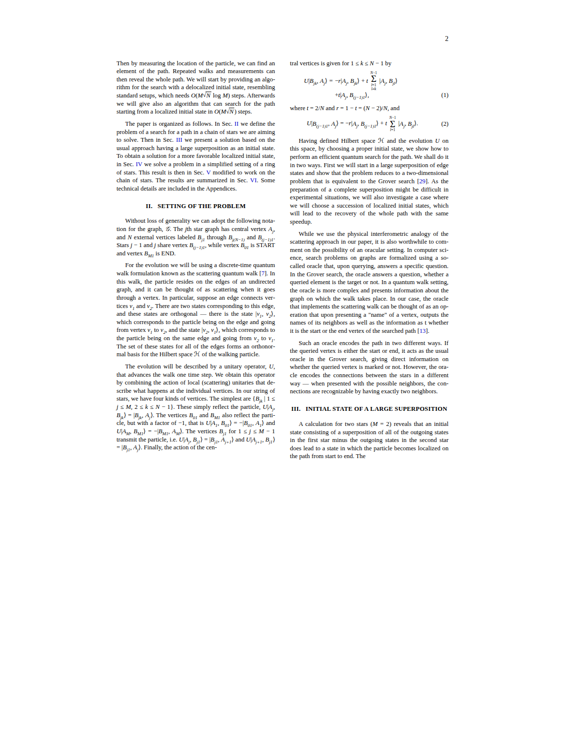2
Then by measuring the location of the particle, we can find an element of the path. Repeated walks and measurements can then reveal the whole path. We will start by providing an algorithm for the search with a delocalized initial state, resembling standard setups, which needs O(MN log M) steps. Afterwards we will give also an algorithm that can search for the path starting from a localized initial state in O(MN) steps.
The paper is organized as follows. In Sec. II we define the problem of a search for a path in a chain of stars we are aiming to solve. Then in Sec. III we present a solution based on the usual approach having a large superposition as an initial state. To obtain a solution for a more favorable localized initial state, in Sec. IV we solve a problem in a simplified setting of a ring of stars. This result is then in Sec. V modified to work on the chain of stars. The results are summarized in Sec. VI. Some technical details are included in the Appendices.
II. Setting of the problem
Without loss of generality we can adopt the following notation for the graph, 𝒢. The jth star graph has central vertex Aj, and N external vertices labeled Bj1 through Bj(N−1) and B(j−1)1. Stars j − 1 and j share vertex B(j−1)1, while vertex B01 is START and vertex BM1 is END.
For the evolution we will be using a discrete-time quantum walk formulation known as the scattering quantum walk [7]. In this walk, the particle resides on the edges of an undirected graph, and it can be thought of as scattering when it goes through a vertex. In particular, suppose an edge connects vertices v1 and v2. There are two states corresponding to this edge, and these states are orthogonal — there is the state |v1, v2⟩, which corresponds to the particle being on the edge and going from vertex v1 to v2, and the state |v2, v1⟩, which corresponds to the particle being on the same edge and going from v2 to v1. The set of these states for all of the edges forms an orthonormal basis for the Hilbert space ℋ of the walking particle.
The evolution will be described by a unitary operator, U, that advances the walk one time step. We obtain this operator by combining the action of local (scattering) unitaries that describe what happens at the individual vertices. In our string of stars, we have four kinds of vertices. The simplest are {Bjk | 1 ≤ j ≤ M, 2 ≤ k ≤ N − 1}. These simply reflect the particle, U|Aj, Bjk⟩ = |Bjk, Aj⟩. The vertices B01 and BM1 also reflect the particle, but with a factor of −1, that is U|A1, B01⟩ = −|B01, A1⟩ and U|AM, BM1⟩ = −|BM1, AM⟩. The vertices Bj1 for 1 ≤ j ≤ M − 1 transmit the particle, i.e. U|Aj, Bj1⟩ = |Bj1, Aj+1⟩ and U|Aj+1, Bj1⟩ = |Bj1, Aj⟩. Finally, the action of the cen-
tral vertices is given for 1 ≤ k ≤ N − 1 by
| U / B jk , A j ⟩ | = | − r / A j , B jk ⟩ + t N −1 Σ l =1 l ≠ k / A j , B jl ⟩ | |
| | | + t / A j , B (j−1)1 ⟩, | (1) |
where t = 2/N and r = 1 − t = (N − 2)/N, and
| U / B (j−1)1 , A j ⟩ = − r / A j , B (j−1)1 ⟩ + t N −1 Σ l =1 / A j , B jl ⟩. | (2) |
Having defined Hilbert space ℋ and the evolution U on this space, by choosing a proper initial state, we show how to perform an efficient quantum search for the path. We shall do it in two ways. First we will start in a large superposition of edge states and show that the problem reduces to a two-dimensional problem that is equivalent to the Grover search [29]. As the preparation of a complete superposition might be difficult in experimental situations, we will also investigate a case where we will choose a succession of localized initial states, which will lead to the recovery of the whole path with the same speedup.
While we use the physical interferometric analogy of the scattering approach in our paper, it is also worthwhile to comment on the possibility of an oracular setting. In computer science, search problems on graphs are formalized using a so-called oracle that, upon querying, answers a specific question. In the Grover search, the oracle answers a question, whether a queried element is the target or not. In a quantum walk setting, the oracle is more complex and presents information about the graph on which the walk takes place. In our case, the oracle that implements the scattering walk can be thought of as an operation that upon presenting a "name" of a vertex, outputs the names of its neighbors as well as the information as t whether it is the start or the end vertex of the searched path [13].
Such an oracle encodes the path in two different ways. If the queried vertex is either the start or end, it acts as the usual oracle in the Grover search, giving direct information on whether the queried vertex is marked or not. However, the oracle encodes the connections between the stars in a different way — when presented with the possible neighbors, the connections are recognizable by having exactly two neighbors.
III. Initial state of a large superposition
A calculation for two stars (M = 2) reveals that an initial state consisting of a superposition of all of the outgoing states in the first star minus the outgoing states in the second star does lead to a state in which the particle becomes localized on the path from start to end. The